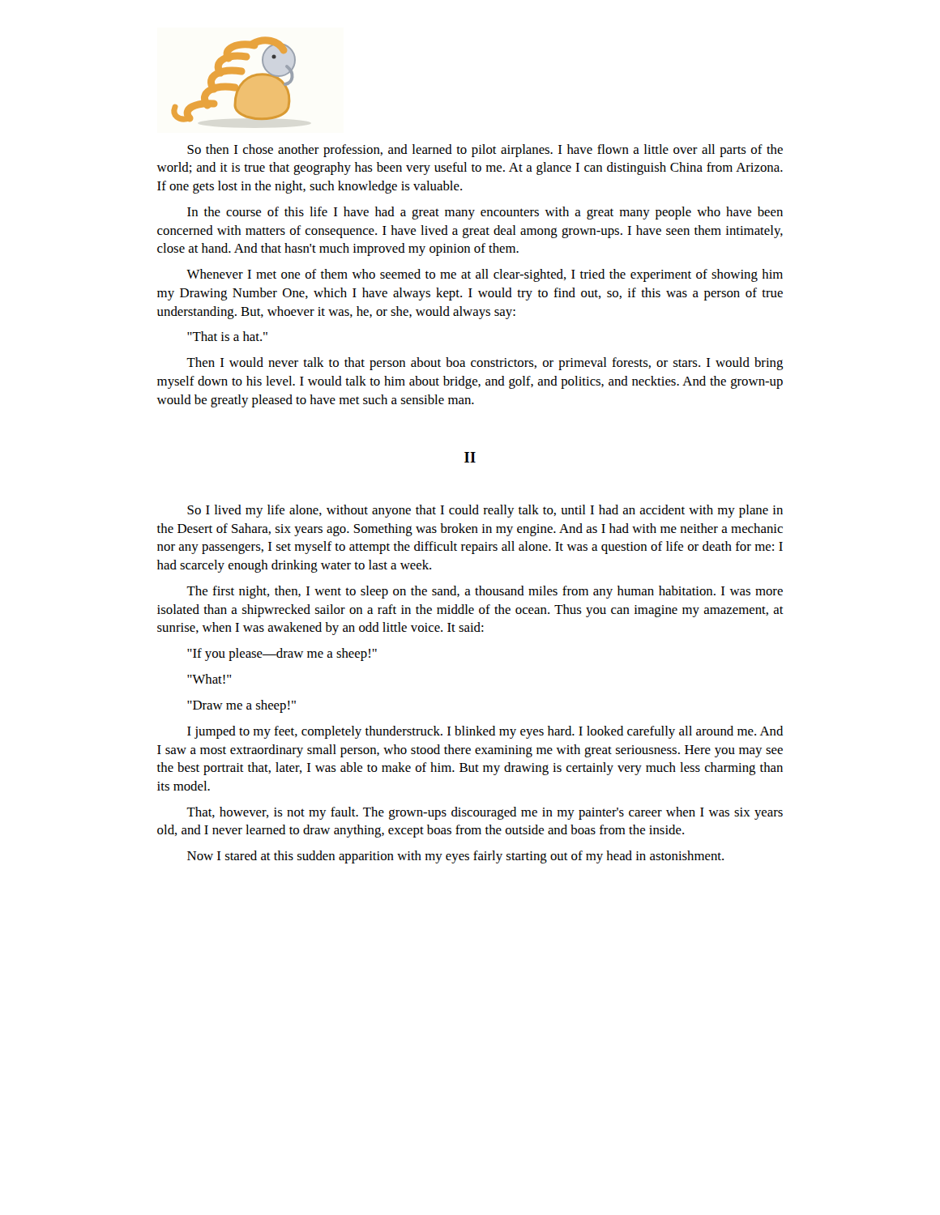So then I chose another profession, and learned to pilot airplanes. I have flown a little over all parts of the world; and it is true that geography has been very useful to me. At a glance I can distinguish China from Arizona. If one gets lost in the night, such knowledge is valuable.
In the course of this life I have had a great many encounters with a great many people who have been concerned with matters of consequence. I have lived a great deal among grown-ups. I have seen them intimately, close at hand. And that hasn't much improved my opinion of them.
Whenever I met one of them who seemed to me at all clear-sighted, I tried the experiment of showing him my Drawing Number One, which I have always kept. I would try to find out, so, if this was a person of true understanding. But, whoever it was, he, or she, would always say:
"That is a hat."
Then I would never talk to that person about boa constrictors, or primeval forests, or stars. I would bring myself down to his level. I would talk to him about bridge, and golf, and politics, and neckties. And the grown-up would be greatly pleased to have met such a sensible man.
II
So I lived my life alone, without anyone that I could really talk to, until I had an accident with my plane in the Desert of Sahara, six years ago. Something was broken in my engine. And as I had with me neither a mechanic nor any passengers, I set myself to attempt the difficult repairs all alone. It was a question of life or death for me: I had scarcely enough drinking water to last a week.
The first night, then, I went to sleep on the sand, a thousand miles from any human habitation. I was more isolated than a shipwrecked sailor on a raft in the middle of the ocean. Thus you can imagine my amazement, at sunrise, when I was awakened by an odd little voice. It said:
"If you please—draw me a sheep!"
"What!"
"Draw me a sheep!"
I jumped to my feet, completely thunderstruck. I blinked my eyes hard. I looked carefully all around me. And I saw a most extraordinary small person, who stood there examining me with great seriousness. Here you may see the best portrait that, later, I was able to make of him. But my drawing is certainly very much less charming than its model.
That, however, is not my fault. The grown-ups discouraged me in my painter's career when I was six years old, and I never learned to draw anything, except boas from the outside and boas from the inside.
Now I stared at this sudden apparition with my eyes fairly starting out of my head in astonishment.